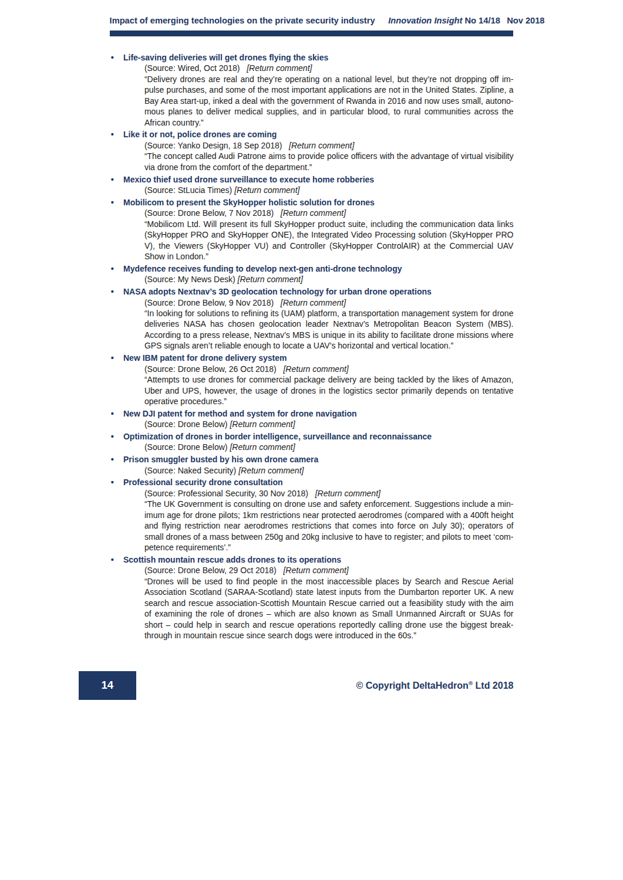Impact of emerging technologies on the private security industry
Innovation Insight No 14/18 Nov 2018
Life-saving deliveries will get drones flying the skies (Source: Wired, Oct 2018) [Return comment] “Delivery drones are real and they’re operating on a national level, but they’re not dropping off impulse purchases, and some of the most important applications are not in the United States. Zipline, a Bay Area start-up, inked a deal with the government of Rwanda in 2016 and now uses small, autonomous planes to deliver medical supplies, and in particular blood, to rural communities across the African country.”
Like it or not, police drones are coming (Source: Yanko Design, 18 Sep 2018) [Return comment] “The concept called Audi Patrone aims to provide police officers with the advantage of virtual visibility via drone from the comfort of the department.”
Mexico thief used drone surveillance to execute home robberies (Source: StLucia Times) [Return comment]
Mobilicom to present the SkyHopper holistic solution for drones (Source: Drone Below, 7 Nov 2018) [Return comment] “Mobilicom Ltd. Will present its full SkyHopper product suite, including the communication data links (SkyHopper PRO and SkyHopper ONE), the Integrated Video Processing solution (SkyHopper PRO V), the Viewers (SkyHopper VU) and Controller (SkyHopper ControlAIR) at the Commercial UAV Show in London.”
Mydefence receives funding to develop next-gen anti-drone technology (Source: My News Desk) [Return comment]
NASA adopts Nextnav’s 3D geolocation technology for urban drone operations (Source: Drone Below, 9 Nov 2018) [Return comment] “In looking for solutions to refining its (UAM) platform, a transportation management system for drone deliveries NASA has chosen geolocation leader Nextnav’s Metropolitan Beacon System (MBS). According to a press release, Nextnav’s MBS is unique in its ability to facilitate drone missions where GPS signals aren’t reliable enough to locate a UAV’s horizontal and vertical location.”
New IBM patent for drone delivery system (Source: Drone Below, 26 Oct 2018) [Return comment] “Attempts to use drones for commercial package delivery are being tackled by the likes of Amazon, Uber and UPS, however, the usage of drones in the logistics sector primarily depends on tentative operative procedures.”
New DJI patent for method and system for drone navigation (Source: Drone Below) [Return comment]
Optimization of drones in border intelligence, surveillance and reconnaissance (Source: Drone Below) [Return comment]
Prison smuggler busted by his own drone camera (Source: Naked Security) [Return comment]
Professional security drone consultation (Source: Professional Security, 30 Nov 2018) [Return comment] “The UK Government is consulting on drone use and safety enforcement. Suggestions include a minimum age for drone pilots; 1km restrictions near protected aerodromes (compared with a 400ft height and flying restriction near aerodromes restrictions that comes into force on July 30); operators of small drones of a mass between 250g and 20kg inclusive to have to register; and pilots to meet ‘competence requirements’.”
Scottish mountain rescue adds drones to its operations (Source: Drone Below, 29 Oct 2018) [Return comment] “Drones will be used to find people in the most inaccessible places by Search and Rescue Aerial Association Scotland (SARAA-Scotland) state latest inputs from the Dumbarton reporter UK. A new search and rescue association-Scottish Mountain Rescue carried out a feasibility study with the aim of examining the role of drones – which are also known as Small Unmanned Aircraft or SUAs for short – could help in search and rescue operations reportedly calling drone use the biggest breakthrough in mountain rescue since search dogs were introduced in the 60s.”
14
© Copyright DeltaHedron® Ltd 2018